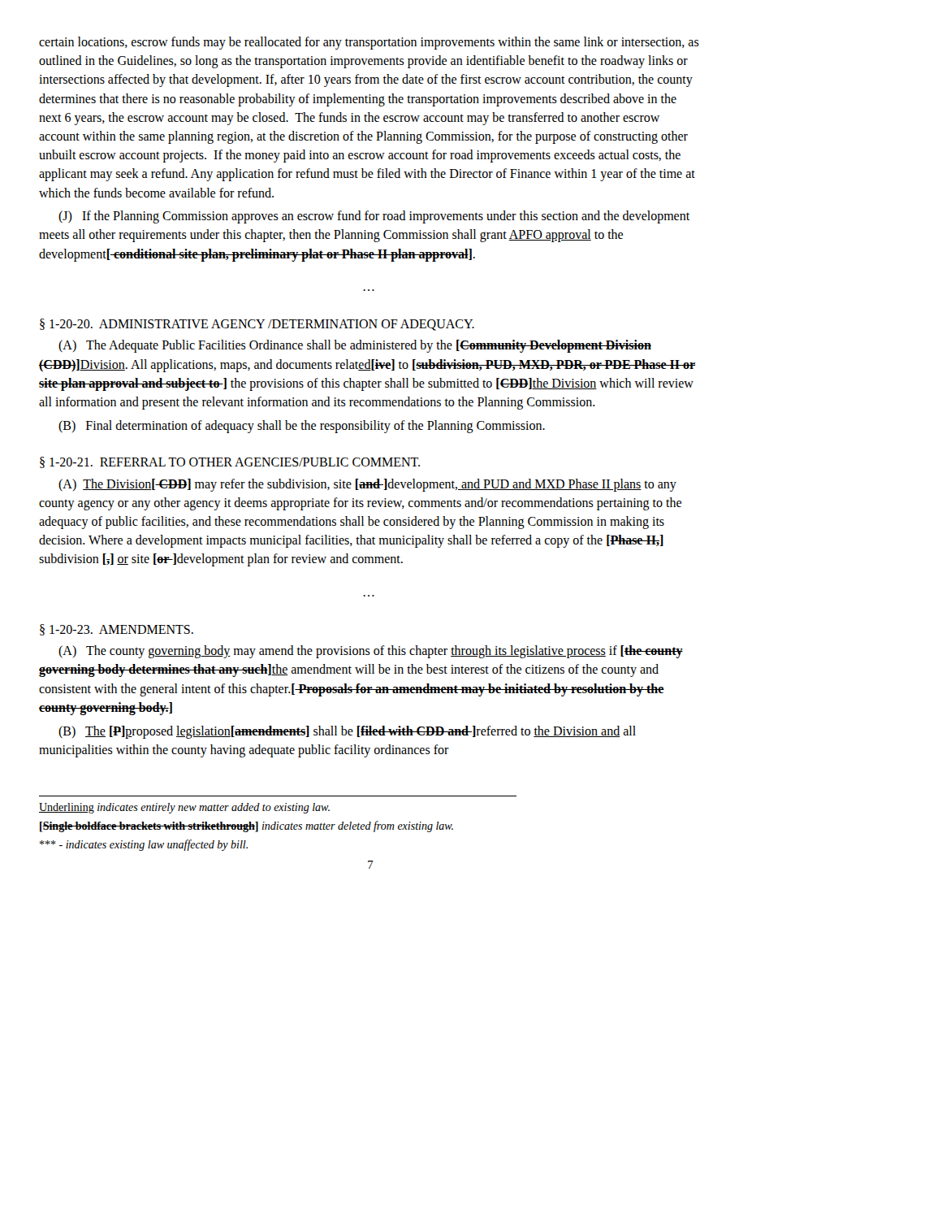certain locations, escrow funds may be reallocated for any transportation improvements within the same link or intersection, as outlined in the Guidelines, so long as the transportation improvements provide an identifiable benefit to the roadway links or intersections affected by that development. If, after 10 years from the date of the first escrow account contribution, the county determines that there is no reasonable probability of implementing the transportation improvements described above in the next 6 years, the escrow account may be closed. The funds in the escrow account may be transferred to another escrow account within the same planning region, at the discretion of the Planning Commission, for the purpose of constructing other unbuilt escrow account projects. If the money paid into an escrow account for road improvements exceeds actual costs, the applicant may seek a refund. Any application for refund must be filed with the Director of Finance within 1 year of the time at which the funds become available for refund.
(J) If the Planning Commission approves an escrow fund for road improvements under this section and the development meets all other requirements under this chapter, then the Planning Commission shall grant APFO approval to the development[ conditional site plan, preliminary plat or Phase II plan approval].
…
§ 1-20-20. ADMINISTRATIVE AGENCY /DETERMINATION OF ADEQUACY.
(A) The Adequate Public Facilities Ordinance shall be administered by the [Community Development Division (CDD)] Division. All applications, maps, and documents related[ive] to [subdivision, PUD, MXD, PDR, or PDE Phase II or site plan approval and subject to ] the provisions of this chapter shall be submitted to [CDD] the Division which will review all information and present the relevant information and its recommendations to the Planning Commission.
(B) Final determination of adequacy shall be the responsibility of the Planning Commission.
§ 1-20-21. REFERRAL TO OTHER AGENCIES/PUBLIC COMMENT.
(A) The Division[ CDD] may refer the subdivision, site [and ] development, and PUD and MXD Phase II plans to any county agency or any other agency it deems appropriate for its review, comments and/or recommendations pertaining to the adequacy of public facilities, and these recommendations shall be considered by the Planning Commission in making its decision. Where a development impacts municipal facilities, that municipality shall be referred a copy of the [Phase II,] subdivision [,] or site [or ] development plan for review and comment.
…
§ 1-20-23. AMENDMENTS.
(A) The county governing body may amend the provisions of this chapter through its legislative process if [the county governing body determines that any such] the amendment will be in the best interest of the citizens of the county and consistent with the general intent of this chapter.[ Proposals for an amendment may be initiated by resolution by the county governing body.]
(B) The [P] proposed legislation[amendments] shall be [filed with CDD and ] referred to the Division and all municipalities within the county having adequate public facility ordinances for
Underlining indicates entirely new matter added to existing law.
[Single boldface brackets with strikethrough] indicates matter deleted from existing law.
*** - indicates existing law unaffected by bill.
7